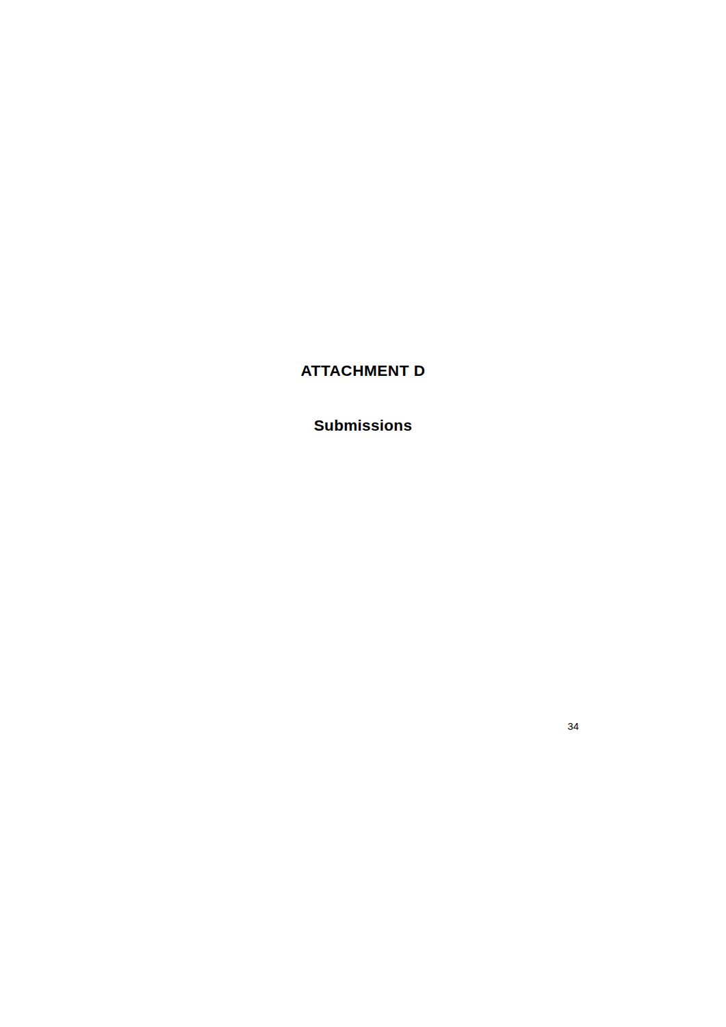ATTACHMENT D
Submissions
34